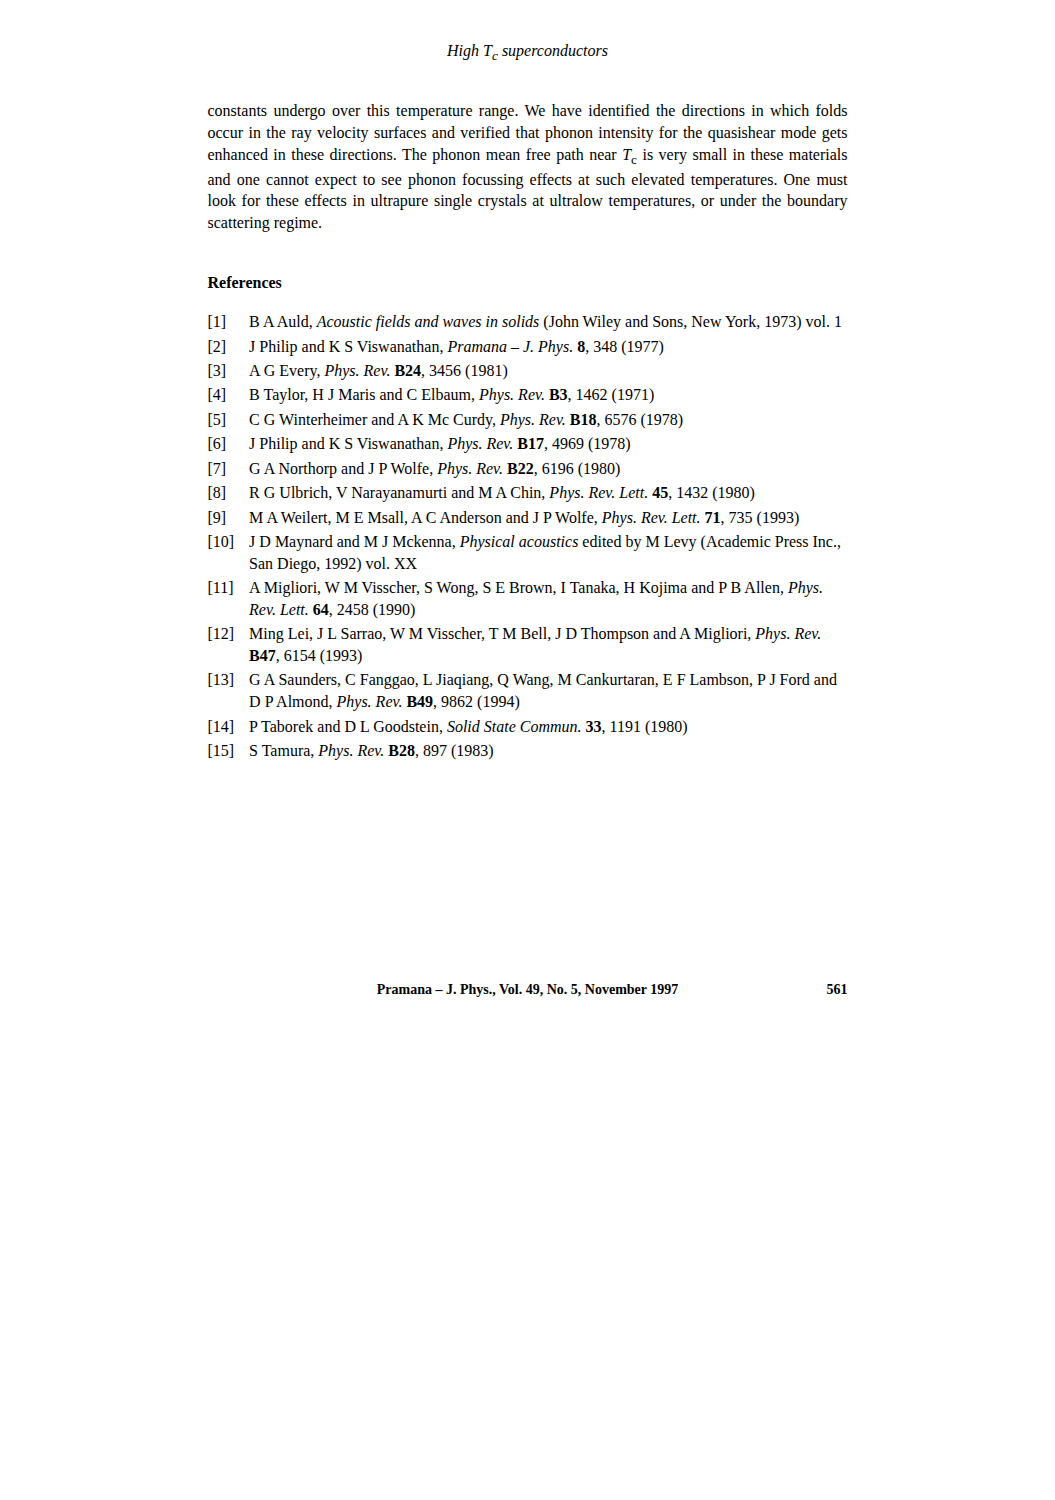High Tc superconductors
constants undergo over this temperature range. We have identified the directions in which folds occur in the ray velocity surfaces and verified that phonon intensity for the quasishear mode gets enhanced in these directions. The phonon mean free path near Tc is very small in these materials and one cannot expect to see phonon focussing effects at such elevated temperatures. One must look for these effects in ultrapure single crystals at ultralow temperatures, or under the boundary scattering regime.
References
[1] B A Auld, Acoustic fields and waves in solids (John Wiley and Sons, New York, 1973) vol. 1
[2] J Philip and K S Viswanathan, Pramana – J. Phys. 8, 348 (1977)
[3] A G Every, Phys. Rev. B24, 3456 (1981)
[4] B Taylor, H J Maris and C Elbaum, Phys. Rev. B3, 1462 (1971)
[5] C G Winterheimer and A K Mc Curdy, Phys. Rev. B18, 6576 (1978)
[6] J Philip and K S Viswanathan, Phys. Rev. B17, 4969 (1978)
[7] G A Northorp and J P Wolfe, Phys. Rev. B22, 6196 (1980)
[8] R G Ulbrich, V Narayanamurti and M A Chin, Phys. Rev. Lett. 45, 1432 (1980)
[9] M A Weilert, M E Msall, A C Anderson and J P Wolfe, Phys. Rev. Lett. 71, 735 (1993)
[10] J D Maynard and M J Mckenna, Physical acoustics edited by M Levy (Academic Press Inc., San Diego, 1992) vol. XX
[11] A Migliori, W M Visscher, S Wong, S E Brown, I Tanaka, H Kojima and P B Allen, Phys. Rev. Lett. 64, 2458 (1990)
[12] Ming Lei, J L Sarrao, W M Visscher, T M Bell, J D Thompson and A Migliori, Phys. Rev. B47, 6154 (1993)
[13] G A Saunders, C Fanggao, L Jiaqiang, Q Wang, M Cankurtaran, E F Lambson, P J Ford and D P Almond, Phys. Rev. B49, 9862 (1994)
[14] P Taborek and D L Goodstein, Solid State Commun. 33, 1191 (1980)
[15] S Tamura, Phys. Rev. B28, 897 (1983)
Pramana – J. Phys., Vol. 49, No. 5, November 1997
561